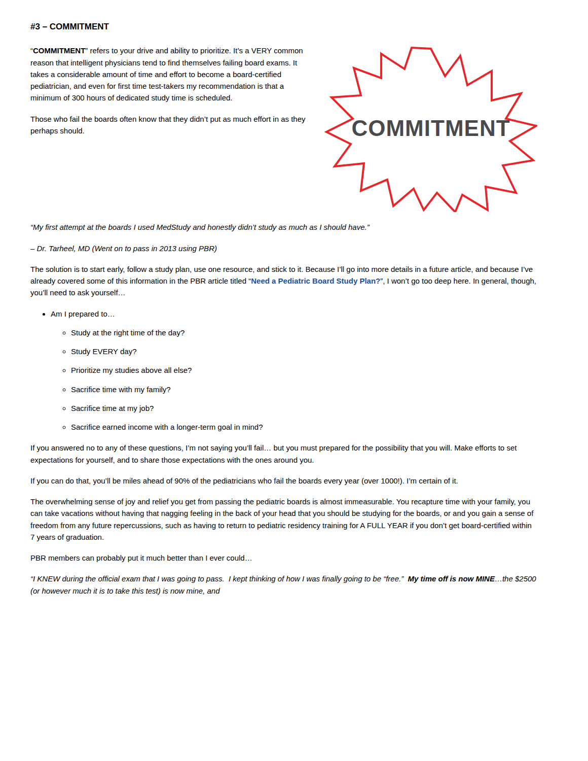#3 – COMMITMENT
COMMITMENT starburst COMMITMENT
“COMMITMENT” refers to your drive and ability to prioritize. It’s a VERY common reason that intelligent physicians tend to find themselves failing board exams. It takes a considerable amount of time and effort to become a board-certified pediatrician, and even for first time test-takers my recommendation is that a minimum of 300 hours of dedicated study time is scheduled.
Those who fail the boards often know that they didn’t put as much effort in as they perhaps should.
“My first attempt at the boards I used MedStudy and honestly didn’t study as much as I should have.”
– Dr. Tarheel, MD (Went on to pass in 2013 using PBR)
The solution is to start early, follow a study plan, use one resource, and stick to it. Because I’ll go into more details in a future article, and because I’ve already covered some of this information in the PBR article titled “Need a Pediatric Board Study Plan?”, I won’t go too deep here. In general, though, you’ll need to ask yourself…
Am I prepared to…
Study at the right time of the day?
Study EVERY day?
Prioritize my studies above all else?
Sacrifice time with my family?
Sacrifice time at my job?
Sacrifice earned income with a longer-term goal in mind?
If you answered no to any of these questions, I’m not saying you’ll fail… but you must prepared for the possibility that you will. Make efforts to set expectations for yourself, and to share those expectations with the ones around you.
If you can do that, you’ll be miles ahead of 90% of the pediatricians who fail the boards every year (over 1000!). I’m certain of it.
The overwhelming sense of joy and relief you get from passing the pediatric boards is almost immeasurable. You recapture time with your family, you can take vacations without having that nagging feeling in the back of your head that you should be studying for the boards, or and you gain a sense of freedom from any future repercussions, such as having to return to pediatric residency training for A FULL YEAR if you don’t get board-certified within 7 years of graduation.
PBR members can probably put it much better than I ever could…
“I KNEW during the official exam that I was going to pass. I kept thinking of how I was finally going to be “free.” My time off is now MINE…the $2500 (or however much it is to take this test) is now mine, and